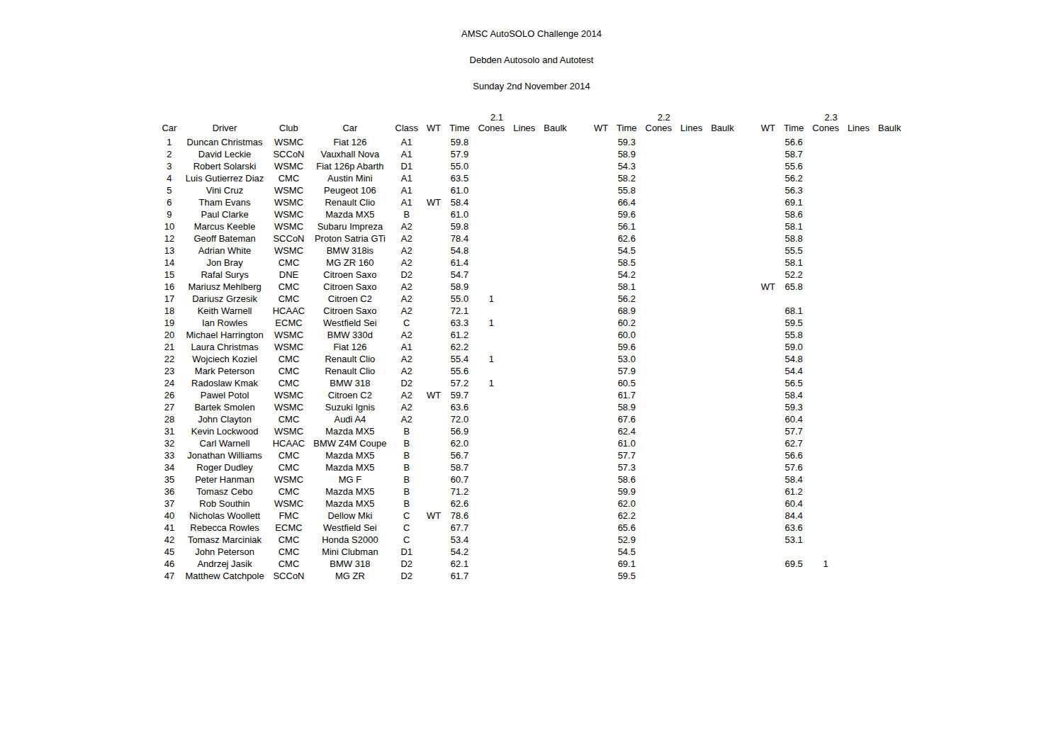AMSC AutoSOLO Challenge 2014
Debden Autosolo and Autotest
Sunday 2nd November 2014
| | | | | | 2.1 | | 2.2 | | 2.3 |
| --- | --- | --- | --- | --- | --- | --- | --- | --- | --- |
| Car | Driver | Club | Car | Class | WT | Time | Cones | Lines | Baulk | | WT | Time | Cones | Lines | Baulk | | WT | Time | Cones | Lines | Baulk |
| 1 | Duncan Christmas | WSMC | Fiat 126 | A1 | | 59.8 | | | | | | 59.3 | | | | | | 56.6 | | | |
| 2 | David Leckie | SCCoN | Vauxhall Nova | A1 | | 57.9 | | | | | | 58.9 | | | | | | 58.7 | | | |
| 3 | Robert Solarski | WSMC | Fiat 126p Abarth | D1 | | 55.0 | | | | | | 54.3 | | | | | | 55.6 | | | |
| 4 | Luis Gutierrez Diaz | CMC | Austin Mini | A1 | | 63.5 | | | | | | 58.2 | | | | | | 56.2 | | | |
| 5 | Vini Cruz | WSMC | Peugeot 106 | A1 | | 61.0 | | | | | | 55.8 | | | | | | 56.3 | | | |
| 6 | Tham Evans | WSMC | Renault Clio | A1 | WT | 58.4 | | | | | | 66.4 | | | | | | 69.1 | | | |
| 9 | Paul Clarke | WSMC | Mazda MX5 | B | | 61.0 | | | | | | 59.6 | | | | | | 58.6 | | | |
| 10 | Marcus Keeble | WSMC | Subaru Impreza | A2 | | 59.8 | | | | | | 56.1 | | | | | | 58.1 | | | |
| 12 | Geoff Bateman | SCCoN | Proton Satria GTi | A2 | | 78.4 | | | | | | 62.6 | | | | | | 58.8 | | | |
| 13 | Adrian White | WSMC | BMW 318is | A2 | | 54.8 | | | | | | 54.5 | | | | | | 55.5 | | | |
| 14 | Jon Bray | CMC | MG ZR 160 | A2 | | 61.4 | | | | | | 58.5 | | | | | | 58.1 | | | |
| 15 | Rafal Surys | DNE | Citroen Saxo | D2 | | 54.7 | | | | | | 54.2 | | | | | | 52.2 | | | |
| 16 | Mariusz Mehlberg | CMC | Citroen Saxo | A2 | | 58.9 | | | | | | 58.1 | | | | | WT | 65.8 | | | |
| 17 | Dariusz Grzesik | CMC | Citroen C2 | A2 | | 55.0 | 1 | | | | | 56.2 | | | | | | | | | |
| 18 | Keith Warnell | HCAAC | Citroen Saxo | A2 | | 72.1 | | | | | | 68.9 | | | | | | 68.1 | | | |
| 19 | Ian Rowles | ECMC | Westfield Sei | C | | 63.3 | 1 | | | | | 60.2 | | | | | | 59.5 | | | |
| 20 | Michael Harrington | WSMC | BMW 330d | A2 | | 61.2 | | | | | | 60.0 | | | | | | 55.8 | | | |
| 21 | Laura Christmas | WSMC | Fiat 126 | A1 | | 62.2 | | | | | | 59.6 | | | | | | 59.0 | | | |
| 22 | Wojciech Koziel | CMC | Renault Clio | A2 | | 55.4 | 1 | | | | | 53.0 | | | | | | 54.8 | | | |
| 23 | Mark Peterson | CMC | Renault Clio | A2 | | 55.6 | | | | | | 57.9 | | | | | | 54.4 | | | |
| 24 | Radoslaw Kmak | CMC | BMW 318 | D2 | | 57.2 | 1 | | | | | 60.5 | | | | | | 56.5 | | | |
| 26 | Pawel Potol | WSMC | Citroen C2 | A2 | WT | 59.7 | | | | | | 61.7 | | | | | | 58.4 | | | |
| 27 | Bartek Smolen | WSMC | Suzuki Ignis | A2 | | 63.6 | | | | | | 58.9 | | | | | | 59.3 | | | |
| 28 | John Clayton | CMC | Audi A4 | A2 | | 72.0 | | | | | | 67.6 | | | | | | 60.4 | | | |
| 31 | Kevin Lockwood | WSMC | Mazda MX5 | B | | 56.9 | | | | | | 62.4 | | | | | | 57.7 | | | |
| 32 | Carl Warnell | HCAAC | BMW Z4M Coupe | B | | 62.0 | | | | | | 61.0 | | | | | | 62.7 | | | |
| 33 | Jonathan Williams | CMC | Mazda MX5 | B | | 56.7 | | | | | | 57.7 | | | | | | 56.6 | | | |
| 34 | Roger Dudley | CMC | Mazda MX5 | B | | 58.7 | | | | | | 57.3 | | | | | | 57.6 | | | |
| 35 | Peter Hanman | WSMC | MG F | B | | 60.7 | | | | | | 58.6 | | | | | | 58.4 | | | |
| 36 | Tomasz Cebo | CMC | Mazda MX5 | B | | 71.2 | | | | | | 59.9 | | | | | | 61.2 | | | |
| 37 | Rob Southin | WSMC | Mazda MX5 | B | | 62.6 | | | | | | 62.0 | | | | | | 60.4 | | | |
| 40 | Nicholas Woollett | FMC | Dellow Mki | C | WT | 78.6 | | | | | | 62.2 | | | | | | 84.4 | | | |
| 41 | Rebecca Rowles | ECMC | Westfield Sei | C | | 67.7 | | | | | | 65.6 | | | | | | 63.6 | | | |
| 42 | Tomasz Marciniak | CMC | Honda S2000 | C | | 53.4 | | | | | | 52.9 | | | | | | 53.1 | | | |
| 45 | John Peterson | CMC | Mini Clubman | D1 | | 54.2 | | | | | | 54.5 | | | | | | | | | |
| 46 | Andrzej Jasik | CMC | BMW 318 | D2 | | 62.1 | | | | | | 69.1 | | | | | | 69.5 | 1 | | |
| 47 | Matthew Catchpole | SCCoN | MG ZR | D2 | | 61.7 | | | | | | 59.5 | | | | | | | | | |